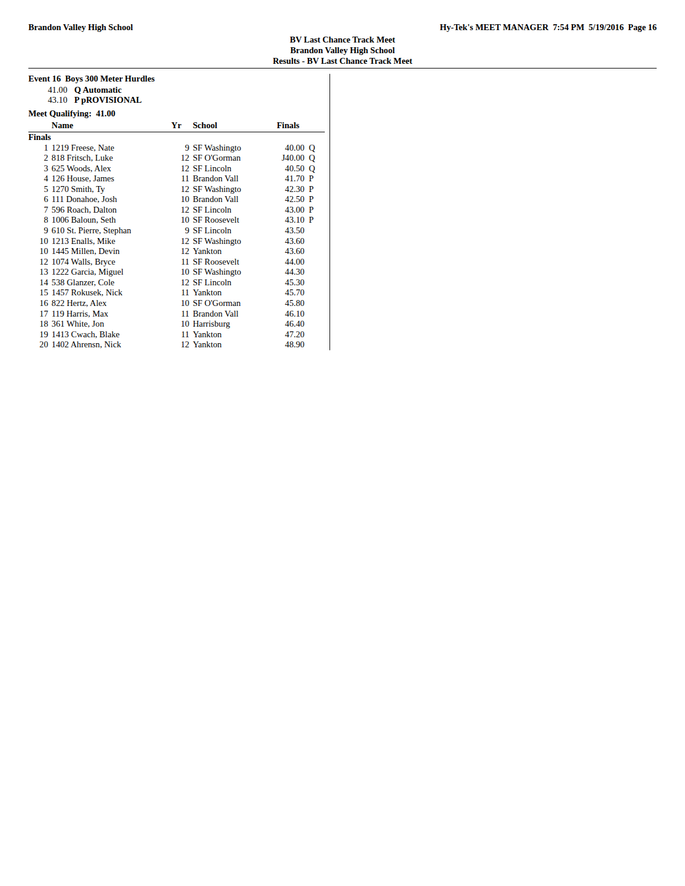Brandon Valley High School Hy-Tek's MEET MANAGER 7:54 PM 5/19/2016 Page 16
BV Last Chance Track Meet
Brandon Valley High School
Results - BV Last Chance Track Meet
Event 16 Boys 300 Meter Hurdles
| 41.00 | Q Automatic |
| 43.10 | P pROVISIONAL |
Meet Qualifying: 41.00
| | Name | Yr | School | Finals |
| --- | --- | --- | --- | --- |
| Finals |
| 1 | 1219 Freese, Nate | 9 | SF Washingto | 40.00 Q |
| 2 | 818 Fritsch, Luke | 12 | SF O'Gorman | J40.00 Q |
| 3 | 625 Woods, Alex | 12 | SF Lincoln | 40.50 Q |
| 4 | 126 House, James | 11 | Brandon Vall | 41.70 P |
| 5 | 1270 Smith, Ty | 12 | SF Washingto | 42.30 P |
| 6 | 111 Donahoe, Josh | 10 | Brandon Vall | 42.50 P |
| 7 | 596 Roach, Dalton | 12 | SF Lincoln | 43.00 P |
| 8 | 1006 Baloun, Seth | 10 | SF Roosevelt | 43.10 P |
| 9 | 610 St. Pierre, Stephan | 9 | SF Lincoln | 43.50 |
| 10 | 1213 Enalls, Mike | 12 | SF Washingto | 43.60 |
| 10 | 1445 Millen, Devin | 12 | Yankton | 43.60 |
| 12 | 1074 Walls, Bryce | 11 | SF Roosevelt | 44.00 |
| 13 | 1222 Garcia, Miguel | 10 | SF Washingto | 44.30 |
| 14 | 538 Glanzer, Cole | 12 | SF Lincoln | 45.30 |
| 15 | 1457 Rokusek, Nick | 11 | Yankton | 45.70 |
| 16 | 822 Hertz, Alex | 10 | SF O'Gorman | 45.80 |
| 17 | 119 Harris, Max | 11 | Brandon Vall | 46.10 |
| 18 | 361 White, Jon | 10 | Harrisburg | 46.40 |
| 19 | 1413 Cwach, Blake | 11 | Yankton | 47.20 |
| 20 | 1402 Ahrensn, Nick | 12 | Yankton | 48.90 |